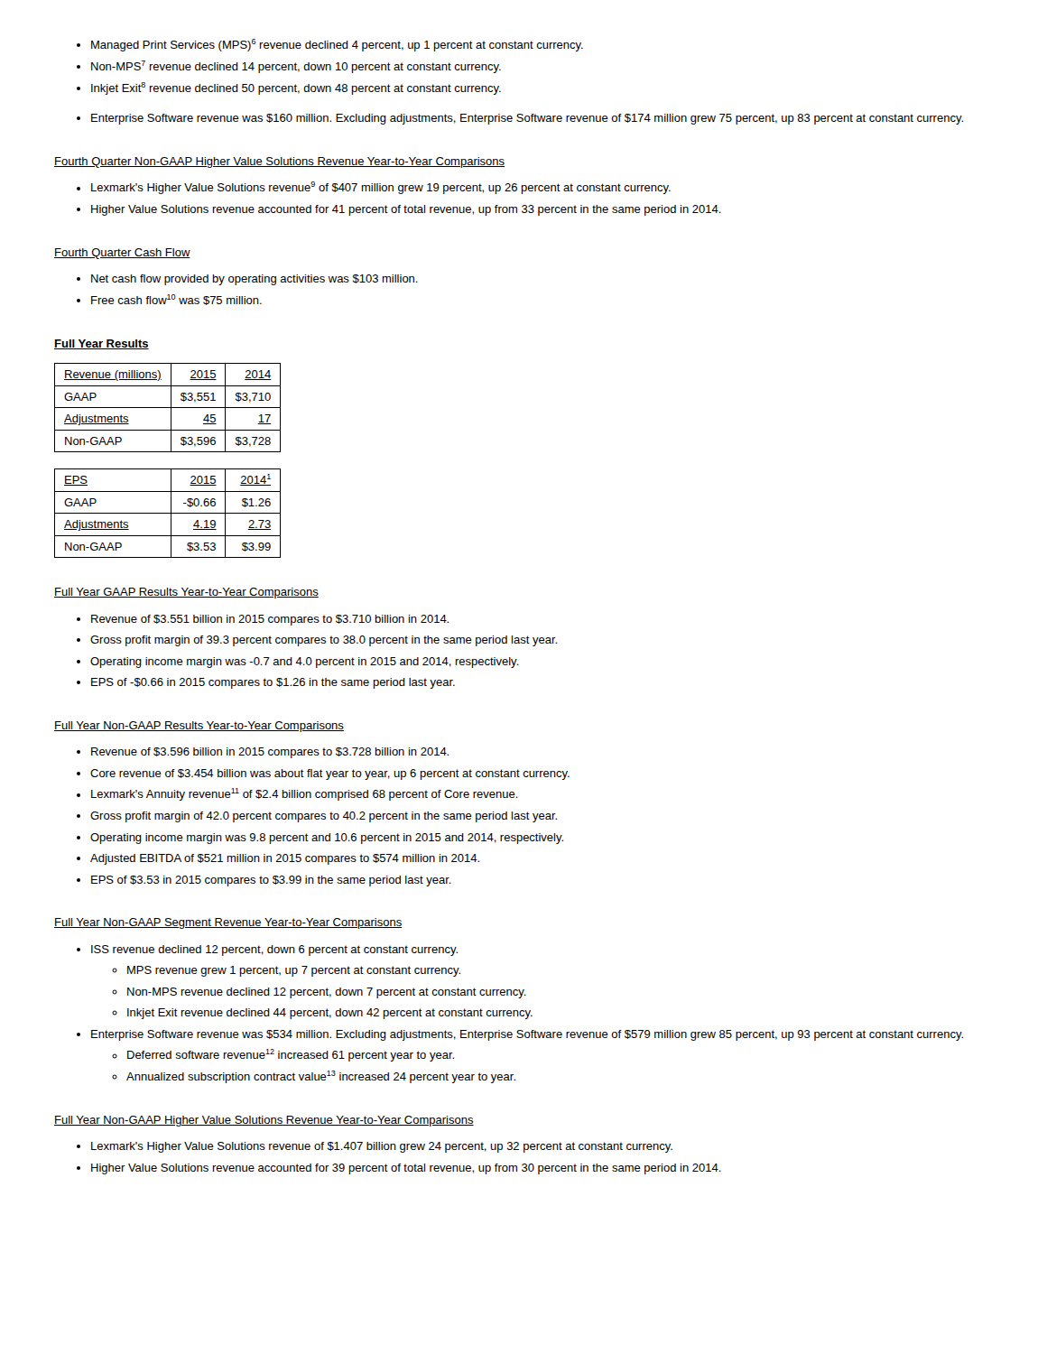Managed Print Services (MPS)6 revenue declined 4 percent, up 1 percent at constant currency.
Non-MPS7 revenue declined 14 percent, down 10 percent at constant currency.
Inkjet Exit8 revenue declined 50 percent, down 48 percent at constant currency.
Enterprise Software revenue was $160 million. Excluding adjustments, Enterprise Software revenue of $174 million grew 75 percent, up 83 percent at constant currency.
Fourth Quarter Non-GAAP Higher Value Solutions Revenue Year-to-Year Comparisons
Lexmark's Higher Value Solutions revenue9 of $407 million grew 19 percent, up 26 percent at constant currency.
Higher Value Solutions revenue accounted for 41 percent of total revenue, up from 33 percent in the same period in 2014.
Fourth Quarter Cash Flow
Net cash flow provided by operating activities was $103 million.
Free cash flow10 was $75 million.
Full Year Results
| Revenue (millions) | 2015 | 2014 |
| --- | --- | --- |
| GAAP | $3,551 | $3,710 |
| Adjustments | 45 | 17 |
| Non-GAAP | $3,596 | $3,728 |
| EPS | 2015 | 2014 1 |
| GAAP | -$0.66 | $1.26 |
| Adjustments | 4.19 | 2.73 |
| Non-GAAP | $3.53 | $3.99 |
Full Year GAAP Results Year-to-Year Comparisons
Revenue of $3.551 billion in 2015 compares to $3.710 billion in 2014.
Gross profit margin of 39.3 percent compares to 38.0 percent in the same period last year.
Operating income margin was -0.7 and 4.0 percent in 2015 and 2014, respectively.
EPS of -$0.66 in 2015 compares to $1.26 in the same period last year.
Full Year Non-GAAP Results Year-to-Year Comparisons
Revenue of $3.596 billion in 2015 compares to $3.728 billion in 2014.
Core revenue of $3.454 billion was about flat year to year, up 6 percent at constant currency.
Lexmark's Annuity revenue11 of $2.4 billion comprised 68 percent of Core revenue.
Gross profit margin of 42.0 percent compares to 40.2 percent in the same period last year.
Operating income margin was 9.8 percent and 10.6 percent in 2015 and 2014, respectively.
Adjusted EBITDA of $521 million in 2015 compares to $574 million in 2014.
EPS of $3.53 in 2015 compares to $3.99 in the same period last year.
Full Year Non-GAAP Segment Revenue Year-to-Year Comparisons
ISS revenue declined 12 percent, down 6 percent at constant currency.
MPS revenue grew 1 percent, up 7 percent at constant currency.
Non-MPS revenue declined 12 percent, down 7 percent at constant currency.
Inkjet Exit revenue declined 44 percent, down 42 percent at constant currency.
Enterprise Software revenue was $534 million. Excluding adjustments, Enterprise Software revenue of $579 million grew 85 percent, up 93 percent at constant currency.
Deferred software revenue12 increased 61 percent year to year.
Annualized subscription contract value13 increased 24 percent year to year.
Full Year Non-GAAP Higher Value Solutions Revenue Year-to-Year Comparisons
Lexmark's Higher Value Solutions revenue of $1.407 billion grew 24 percent, up 32 percent at constant currency.
Higher Value Solutions revenue accounted for 39 percent of total revenue, up from 30 percent in the same period in 2014.